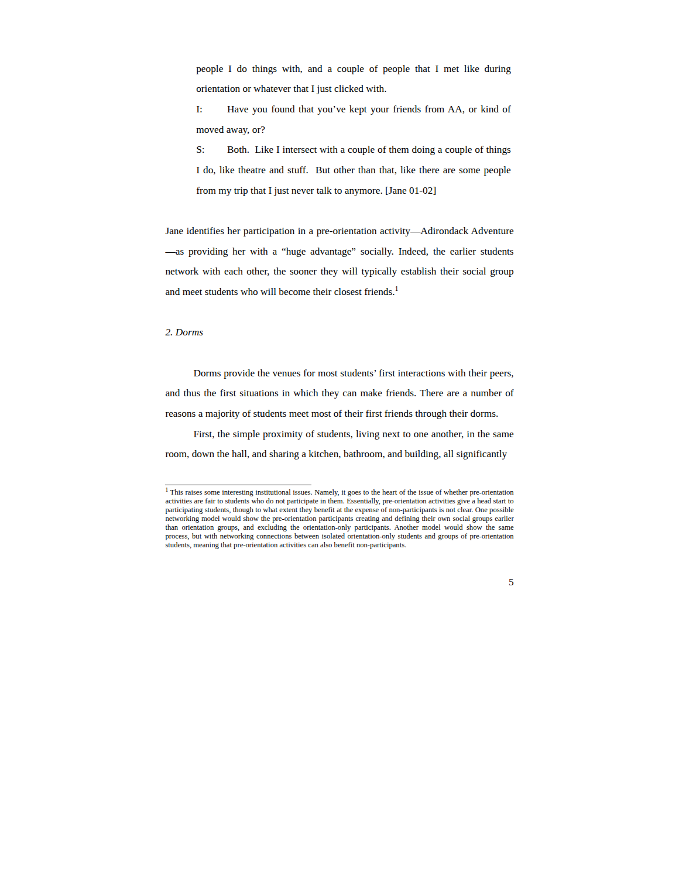people I do things with, and a couple of people that I met like during orientation or whatever that I just clicked with.
I: Have you found that you’ve kept your friends from AA, or kind of moved away, or?
S: Both. Like I intersect with a couple of them doing a couple of things I do, like theatre and stuff. But other than that, like there are some people from my trip that I just never talk to anymore. [Jane 01-02]
Jane identifies her participation in a pre-orientation activity—Adirondack Adventure—as providing her with a “huge advantage” socially. Indeed, the earlier students network with each other, the sooner they will typically establish their social group and meet students who will become their closest friends.1
2. Dorms
Dorms provide the venues for most students’ first interactions with their peers, and thus the first situations in which they can make friends. There are a number of reasons a majority of students meet most of their first friends through their dorms.
First, the simple proximity of students, living next to one another, in the same room, down the hall, and sharing a kitchen, bathroom, and building, all significantly
1 This raises some interesting institutional issues. Namely, it goes to the heart of the issue of whether pre-orientation activities are fair to students who do not participate in them. Essentially, pre-orientation activities give a head start to participating students, though to what extent they benefit at the expense of non-participants is not clear. One possible networking model would show the pre-orientation participants creating and defining their own social groups earlier than orientation groups, and excluding the orientation-only participants. Another model would show the same process, but with networking connections between isolated orientation-only students and groups of pre-orientation students, meaning that pre-orientation activities can also benefit non-participants.
5